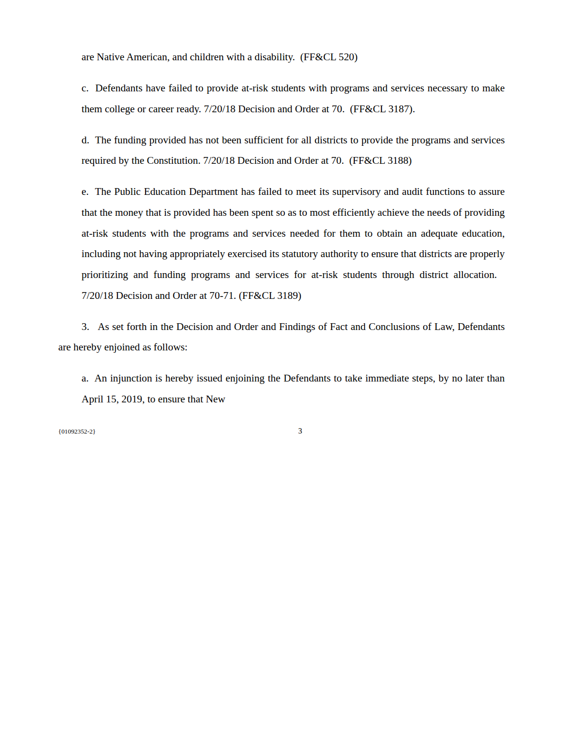are Native American, and children with a disability. (FF&CL 520)
c. Defendants have failed to provide at-risk students with programs and services necessary to make them college or career ready. 7/20/18 Decision and Order at 70. (FF&CL 3187).
d. The funding provided has not been sufficient for all districts to provide the programs and services required by the Constitution. 7/20/18 Decision and Order at 70. (FF&CL 3188)
e. The Public Education Department has failed to meet its supervisory and audit functions to assure that the money that is provided has been spent so as to most efficiently achieve the needs of providing at-risk students with the programs and services needed for them to obtain an adequate education, including not having appropriately exercised its statutory authority to ensure that districts are properly prioritizing and funding programs and services for at-risk students through district allocation. 7/20/18 Decision and Order at 70-71. (FF&CL 3189)
3. As set forth in the Decision and Order and Findings of Fact and Conclusions of Law, Defendants are hereby enjoined as follows:
a. An injunction is hereby issued enjoining the Defendants to take immediate steps, by no later than April 15, 2019, to ensure that New
{01092352-2} 3